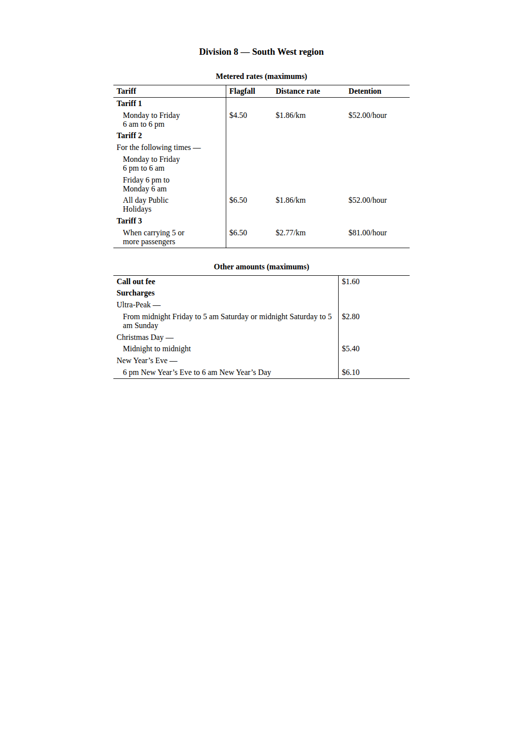Division 8 — South West region
Metered rates (maximums)
| Tariff | Flagfall | Distance rate | Detention |
| --- | --- | --- | --- |
| Tariff 1 | | | |
| Monday to Friday 6 am to 6 pm | $4.50 | $1.86/km | $52.00/hour |
| Tariff 2 | | | |
| For the following times — | | | |
| Monday to Friday 6 pm to 6 am | | | |
| Friday 6 pm to Monday 6 am | | | |
| All day Public Holidays | $6.50 | $1.86/km | $52.00/hour |
| Tariff 3 | | | |
| When carrying 5 or more passengers | $6.50 | $2.77/km | $81.00/hour |
Other amounts (maximums)
| Call out fee | $1.60 |
| Surcharges | |
| Ultra-Peak — | |
| From midnight Friday to 5 am Saturday or midnight Saturday to 5 am Sunday | $2.80 |
| Christmas Day — | |
| Midnight to midnight | $5.40 |
| New Year’s Eve — | |
| 6 pm New Year’s Eve to 6 am New Year’s Day | $6.10 |